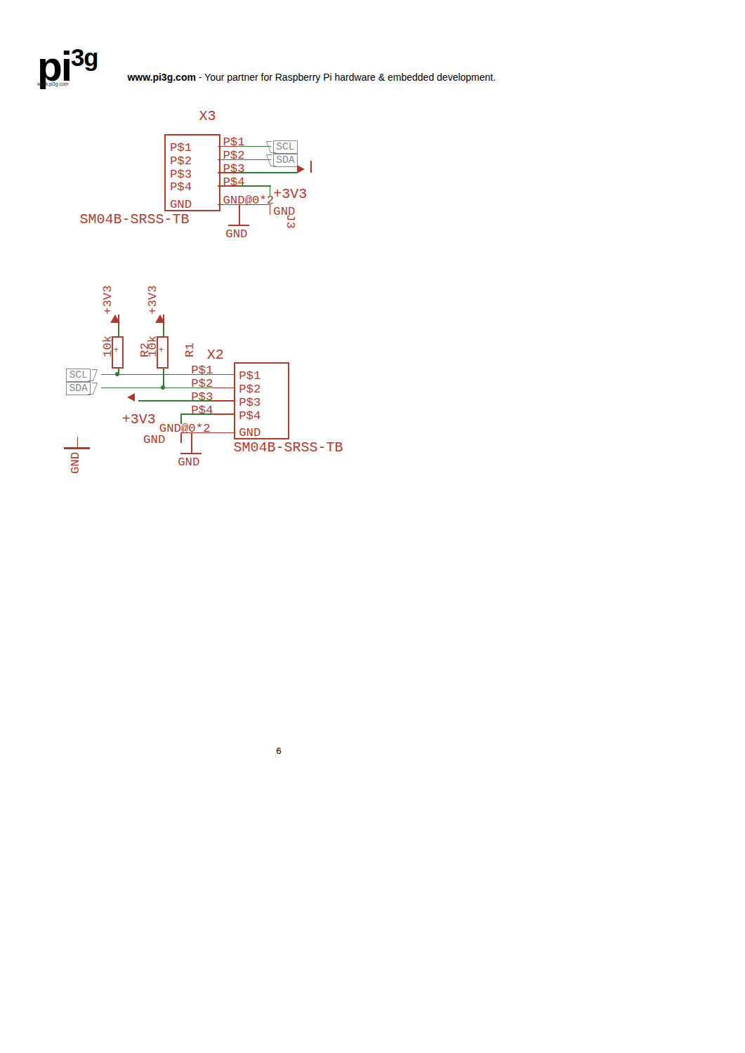pi3g www.pi3g.com
www.pi3g.com - Your partner for Raspberry Pi hardware & embedded development.
X3
P$1
P$2
P$3
P$4
GND
P$1
P$2
P$3
P$4
GND@0*2
SCL
SDA
+3V3
GND
GND
SM04B-SRSS-TB
J3
X2
P$1
P$2
P$3
P$4
GND
P$1
P$2
P$3
P$4
GND@0*2
SCL
SDA
+
+
10k
10k
R2
R1
+3V3
+3V3
+3V3
GND
GND
SM04B-SRSS-TB
GND
6